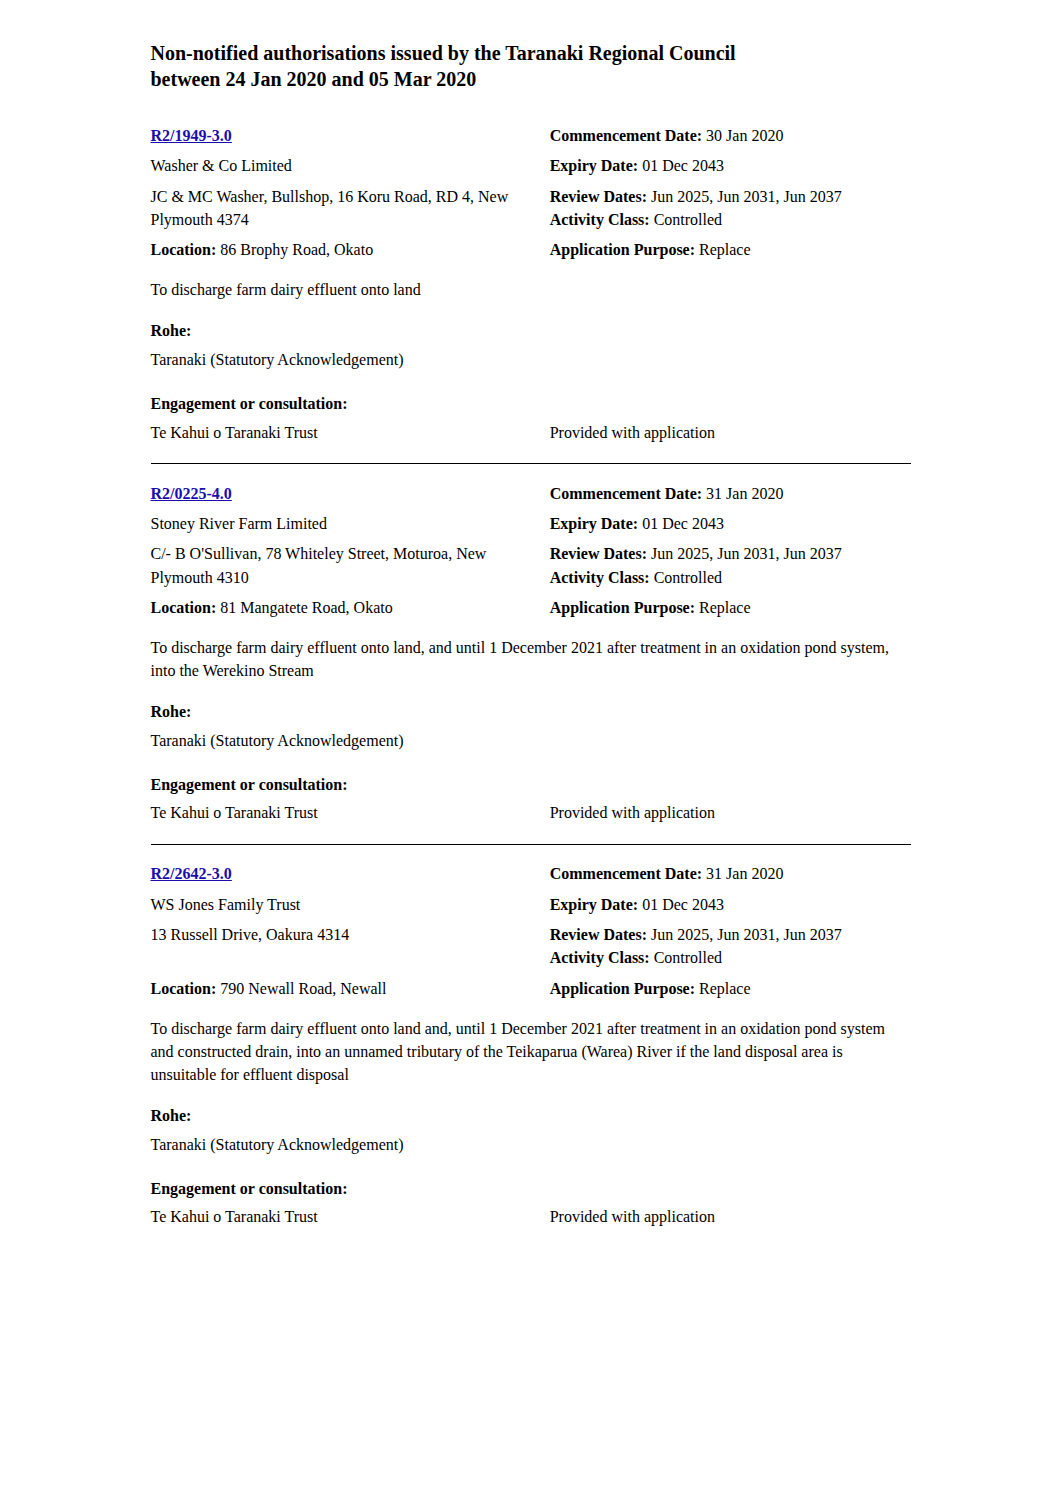Non-notified authorisations issued by the Taranaki Regional Council
between 24 Jan 2020 and 05 Mar 2020
| R2/1949-3.0 | Commencement Date: 30 Jan 2020 |
| Washer & Co Limited | Expiry Date: 01 Dec 2043 |
| JC & MC Washer, Bullshop, 16 Koru Road, RD 4, New Plymouth 4374 | Review Dates: Jun 2025, Jun 2031, Jun 2037 Activity Class: Controlled |
| Location: 86 Brophy Road, Okato | Application Purpose: Replace |
To discharge farm dairy effluent onto land
Rohe:
Taranaki (Statutory Acknowledgement)
Engagement or consultation:
| Te Kahui o Taranaki Trust | Provided with application |
| R2/0225-4.0 | Commencement Date: 31 Jan 2020 |
| Stoney River Farm Limited | Expiry Date: 01 Dec 2043 |
| C/- B O'Sullivan, 78 Whiteley Street, Moturoa, New Plymouth 4310 | Review Dates: Jun 2025, Jun 2031, Jun 2037 Activity Class: Controlled |
| Location: 81 Mangatete Road, Okato | Application Purpose: Replace |
To discharge farm dairy effluent onto land, and until 1 December 2021 after treatment in an oxidation pond system, into the Werekino Stream
Rohe:
Taranaki (Statutory Acknowledgement)
Engagement or consultation:
| Te Kahui o Taranaki Trust | Provided with application |
| R2/2642-3.0 | Commencement Date: 31 Jan 2020 |
| WS Jones Family Trust | Expiry Date: 01 Dec 2043 |
| 13 Russell Drive, Oakura 4314 | Review Dates: Jun 2025, Jun 2031, Jun 2037 Activity Class: Controlled |
| Location: 790 Newall Road, Newall | Application Purpose: Replace |
To discharge farm dairy effluent onto land and, until 1 December 2021 after treatment in an oxidation pond system and constructed drain, into an unnamed tributary of the Teikaparua (Warea) River if the land disposal area is unsuitable for effluent disposal
Rohe:
Taranaki (Statutory Acknowledgement)
Engagement or consultation:
| Te Kahui o Taranaki Trust | Provided with application |